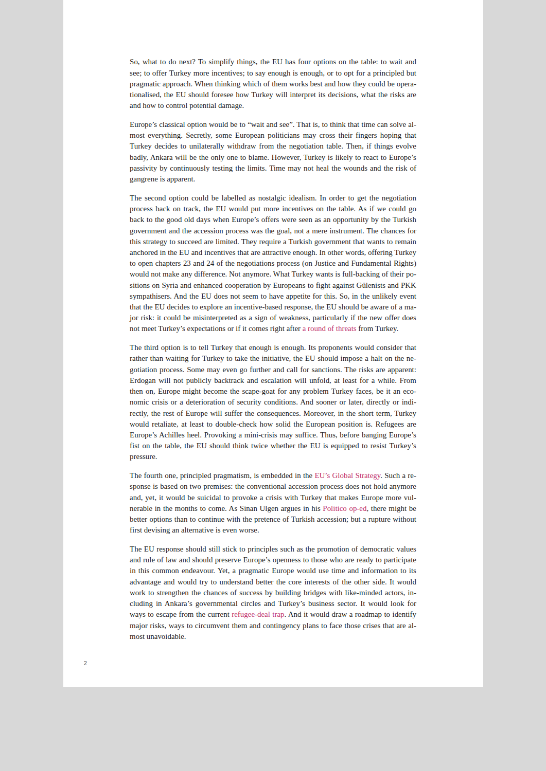So, what to do next? To simplify things, the EU has four options on the table: to wait and see; to offer Turkey more incentives; to say enough is enough, or to opt for a principled but pragmatic approach. When thinking which of them works best and how they could be operationalised, the EU should foresee how Turkey will interpret its decisions, what the risks are and how to control potential damage.
Europe’s classical option would be to “wait and see”. That is, to think that time can solve almost everything. Secretly, some European politicians may cross their fingers hoping that Turkey decides to unilaterally withdraw from the negotiation table. Then, if things evolve badly, Ankara will be the only one to blame. However, Turkey is likely to react to Europe’s passivity by continuously testing the limits. Time may not heal the wounds and the risk of gangrene is apparent.
The second option could be labelled as nostalgic idealism. In order to get the negotiation process back on track, the EU would put more incentives on the table. As if we could go back to the good old days when Europe’s offers were seen as an opportunity by the Turkish government and the accession process was the goal, not a mere instrument. The chances for this strategy to succeed are limited. They require a Turkish government that wants to remain anchored in the EU and incentives that are attractive enough. In other words, offering Turkey to open chapters 23 and 24 of the negotiations process (on Justice and Fundamental Rights) would not make any difference. Not anymore. What Turkey wants is full-backing of their positions on Syria and enhanced cooperation by Europeans to fight against Gülenists and PKK sympathisers. And the EU does not seem to have appetite for this. So, in the unlikely event that the EU decides to explore an incentive-based response, the EU should be aware of a major risk: it could be misinterpreted as a sign of weakness, particularly if the new offer does not meet Turkey’s expectations or if it comes right after a round of threats from Turkey.
The third option is to tell Turkey that enough is enough. Its proponents would consider that rather than waiting for Turkey to take the initiative, the EU should impose a halt on the negotiation process. Some may even go further and call for sanctions. The risks are apparent: Erdogan will not publicly backtrack and escalation will unfold, at least for a while. From then on, Europe might become the scape-goat for any problem Turkey faces, be it an economic crisis or a deterioration of security conditions. And sooner or later, directly or indirectly, the rest of Europe will suffer the consequences. Moreover, in the short term, Turkey would retaliate, at least to double-check how solid the European position is. Refugees are Europe’s Achilles heel. Provoking a mini-crisis may suffice. Thus, before banging Europe’s fist on the table, the EU should think twice whether the EU is equipped to resist Turkey’s pressure.
The fourth one, principled pragmatism, is embedded in the EU’s Global Strategy. Such a response is based on two premises: the conventional accession process does not hold anymore and, yet, it would be suicidal to provoke a crisis with Turkey that makes Europe more vulnerable in the months to come. As Sinan Ulgen argues in his Politico op-ed, there might be better options than to continue with the pretence of Turkish accession; but a rupture without first devising an alternative is even worse.
The EU response should still stick to principles such as the promotion of democratic values and rule of law and should preserve Europe’s openness to those who are ready to participate in this common endeavour. Yet, a pragmatic Europe would use time and information to its advantage and would try to understand better the core interests of the other side. It would work to strengthen the chances of success by building bridges with like-minded actors, including in Ankara’s governmental circles and Turkey’s business sector. It would look for ways to escape from the current refugee-deal trap. And it would draw a roadmap to identify major risks, ways to circumvent them and contingency plans to face those crises that are almost unavoidable.
2